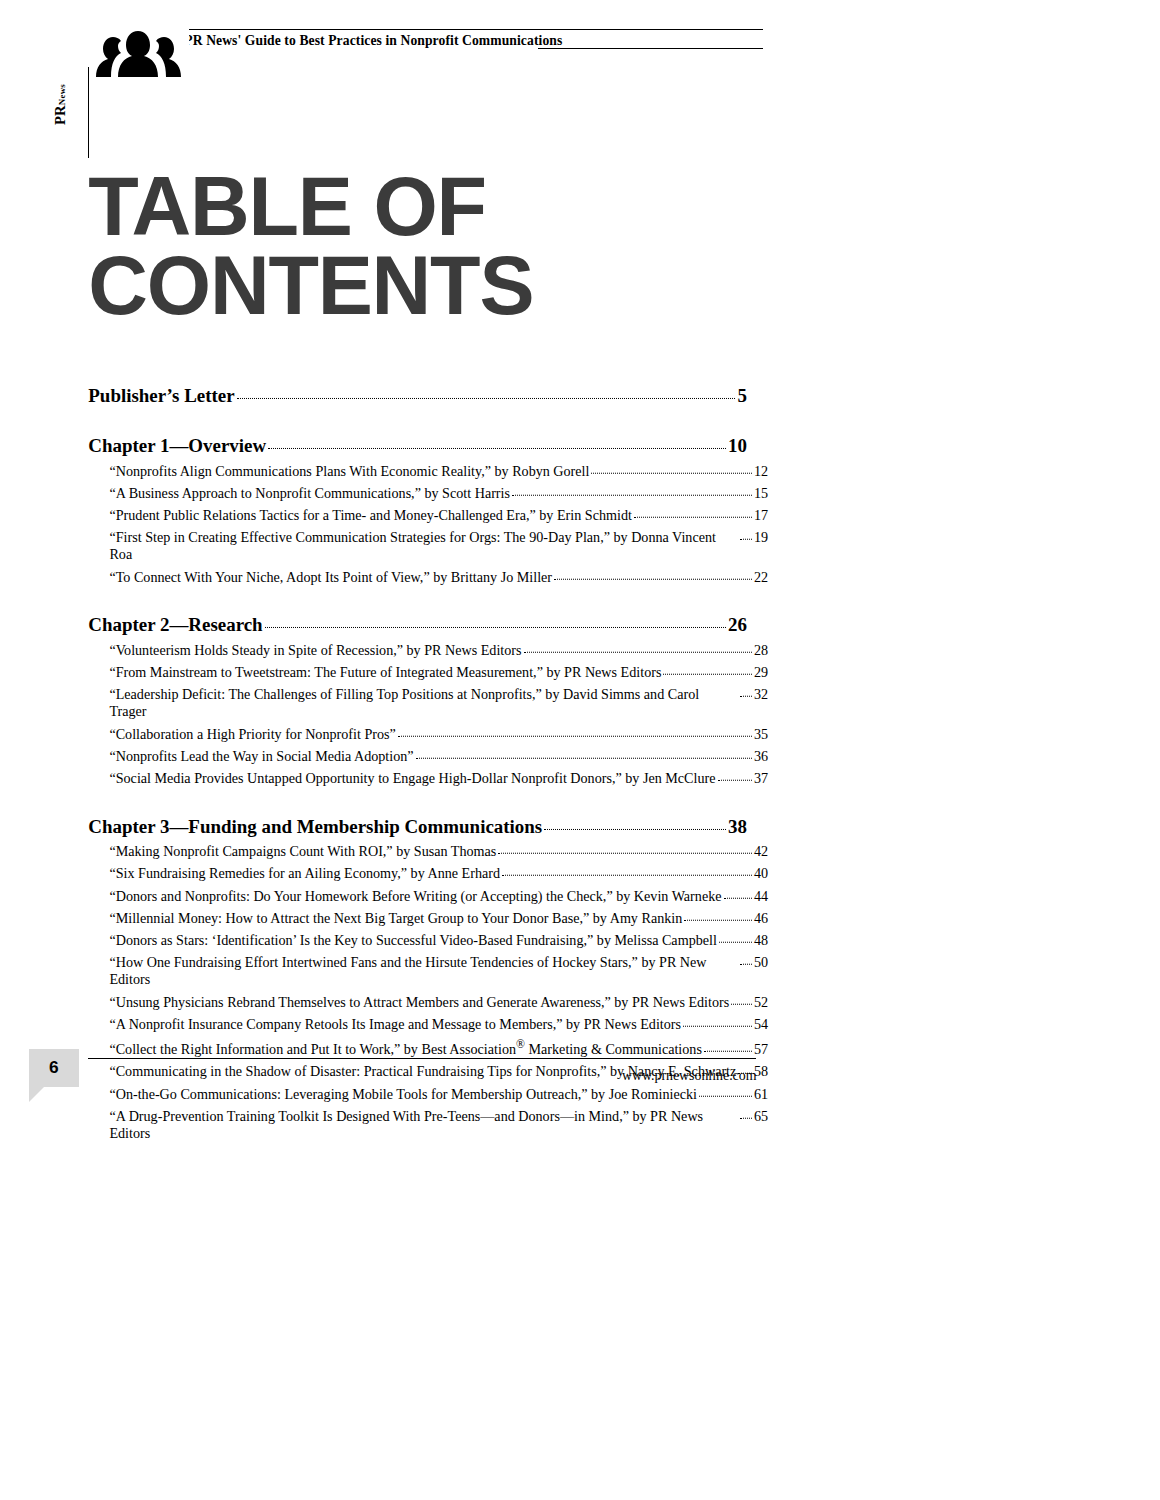PR News' Guide to Best Practices in Nonprofit Communications
PR News silhouette logo
PRNews
TABLE OF CONTENTS
Publisher’s Letter 5
Chapter 1—Overview 10
“Nonprofits Align Communications Plans With Economic Reality,” by Robyn Gorell 12
“A Business Approach to Nonprofit Communications,” by Scott Harris 15
“Prudent Public Relations Tactics for a Time- and Money-Challenged Era,” by Erin Schmidt 17
“First Step in Creating Effective Communication Strategies for Orgs: The 90-Day Plan,” by Donna Vincent Roa 19
“To Connect With Your Niche, Adopt Its Point of View,” by Brittany Jo Miller 22
Chapter 2—Research 26
“Volunteerism Holds Steady in Spite of Recession,” by PR News Editors 28
“From Mainstream to Tweetstream: The Future of Integrated Measurement,” by PR News Editors 29
“Leadership Deficit: The Challenges of Filling Top Positions at Nonprofits,” by David Simms and Carol Trager 32
“Collaboration a High Priority for Nonprofit Pros” 35
“Nonprofits Lead the Way in Social Media Adoption” 36
“Social Media Provides Untapped Opportunity to Engage High-Dollar Nonprofit Donors,” by Jen McClure 37
Chapter 3—Funding and Membership Communications 38
“Making Nonprofit Campaigns Count With ROI,” by Susan Thomas 42
“Six Fundraising Remedies for an Ailing Economy,” by Anne Erhard 40
“Donors and Nonprofits: Do Your Homework Before Writing (or Accepting) the Check,” by Kevin Warneke 44
“Millennial Money: How to Attract the Next Big Target Group to Your Donor Base,” by Amy Rankin 46
“Donors as Stars: ‘Identification’ Is the Key to Successful Video-Based Fundraising,” by Melissa Campbell 48
“How One Fundraising Effort Intertwined Fans and the Hirsute Tendencies of Hockey Stars,” by PR New Editors 50
“Unsung Physicians Rebrand Themselves to Attract Members and Generate Awareness,” by PR News Editors 52
“A Nonprofit Insurance Company Retools Its Image and Message to Members,” by PR News Editors 54
“Collect the Right Information and Put It to Work,” by Best Association® Marketing & Communications 57
“Communicating in the Shadow of Disaster: Practical Fundraising Tips for Nonprofits,” by Nancy E. Schwartz 58
“On-the-Go Communications: Leveraging Mobile Tools for Membership Outreach,” by Joe Rominiecki 61
“A Drug-Prevention Training Toolkit Is Designed With Pre-Teens—and Donors—in Mind,” by PR News Editors 65
6
www.prnewsonline.com